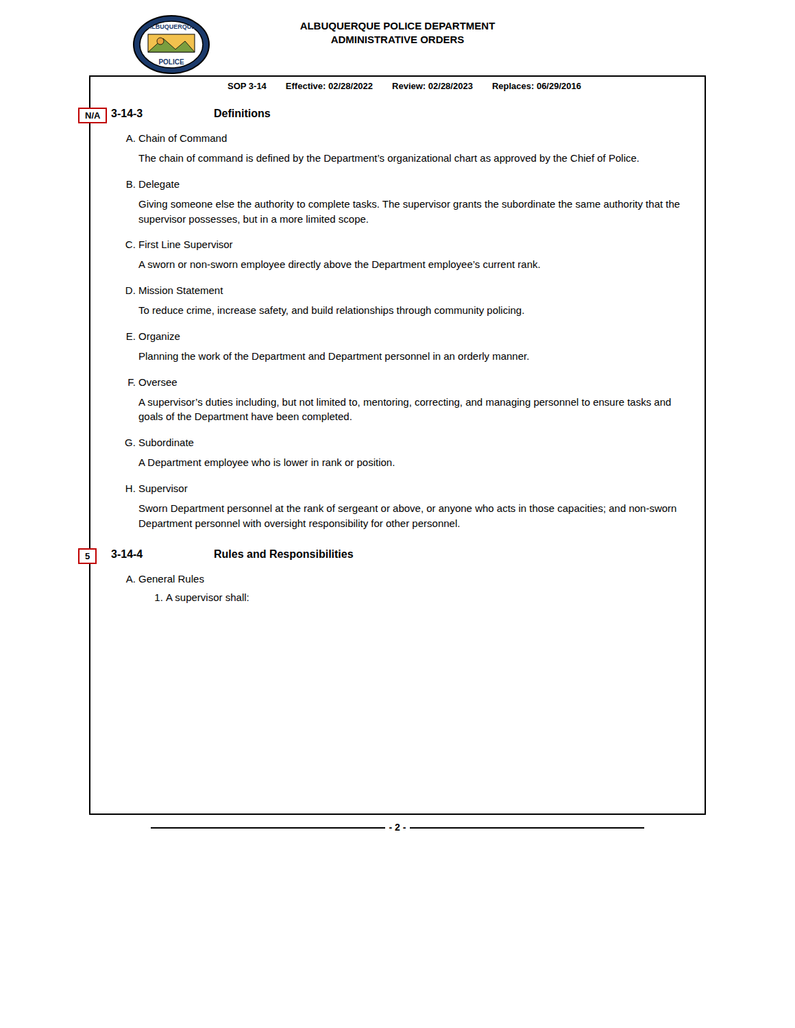ALBUQUERQUE POLICE
ALBUQUERQUE POLICE DEPARTMENT
ADMINISTRATIVE ORDERS
SOP 3-14 Effective: 02/28/2022 Review: 02/28/2023 Replaces: 06/29/2016
N/A
3-14-3 Definitions
Chain of Command
The chain of command is defined by the Department’s organizational chart as approved by the Chief of Police.
Delegate
Giving someone else the authority to complete tasks. The supervisor grants the subordinate the same authority that the supervisor possesses, but in a more limited scope.
First Line Supervisor
A sworn or non-sworn employee directly above the Department employee’s current rank.
Mission Statement
To reduce crime, increase safety, and build relationships through community policing.
Organize
Planning the work of the Department and Department personnel in an orderly manner.
Oversee
A supervisor’s duties including, but not limited to, mentoring, correcting, and managing personnel to ensure tasks and goals of the Department have been completed.
Subordinate
A Department employee who is lower in rank or position.
Supervisor
Sworn Department personnel at the rank of sergeant or above, or anyone who acts in those capacities; and non-sworn Department personnel with oversight responsibility for other personnel.
5
3-14-4 Rules and Responsibilities
General Rules
A supervisor shall:
- 2 -